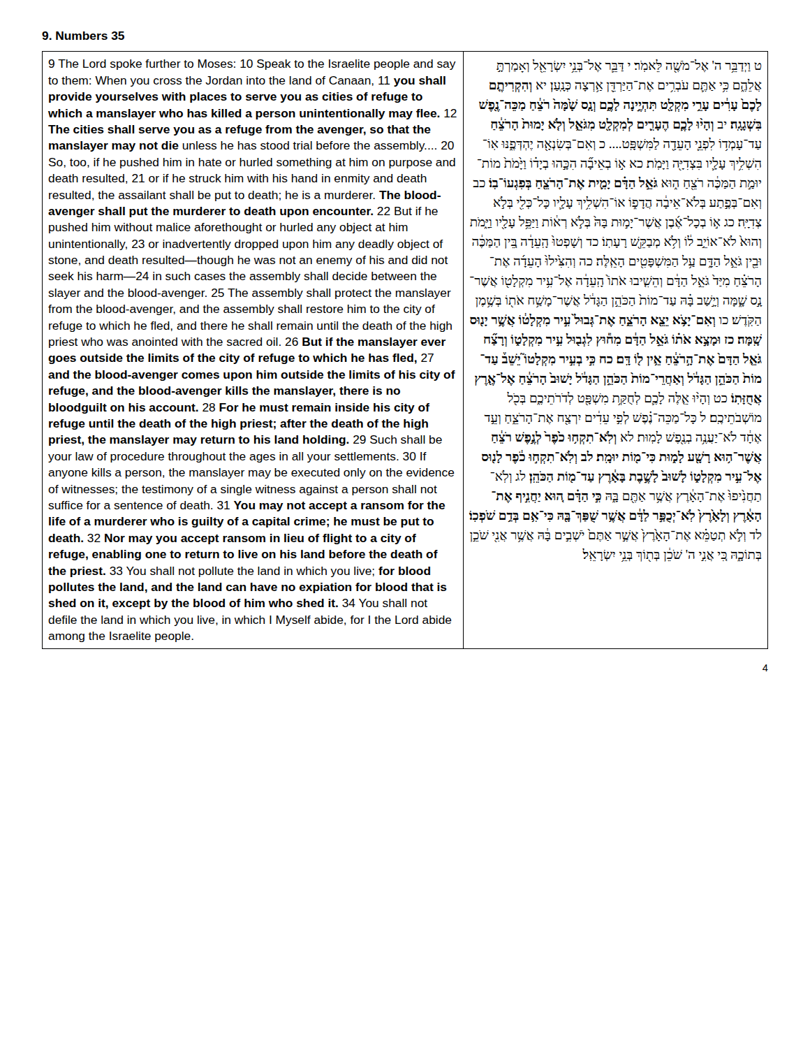9. Numbers 35
| 9 The Lord spoke further to Moses: 10 Speak to the Israelite people and say to them: When you cross the Jordan into the land of Canaan, 11 you shall provide yourselves with places to serve you as cities of refuge to which a manslayer who has killed a person unintentionally may flee. 12 The cities shall serve you as a refuge from the avenger, so that the manslayer may not die unless he has stood trial before the assembly.... 20 So, too, if he pushed him in hate or hurled something at him on purpose and death resulted, 21 or if he struck him with his hand in enmity and death resulted, the assailant shall be put to death; he is a murderer. The blood-avenger shall put the murderer to death upon encounter. 22 But if he pushed him without malice aforethought or hurled any object at him unintentionally, 23 or inadvertently dropped upon him any deadly object of stone, and death resulted—though he was not an enemy of his and did not seek his harm—24 in such cases the assembly shall decide between the slayer and the blood-avenger. 25 The assembly shall protect the manslayer from the blood-avenger, and the assembly shall restore him to the city of refuge to which he fled, and there he shall remain until the death of the high priest who was anointed with the sacred oil. 26 But if the manslayer ever goes outside the limits of the city of refuge to which he has fled, 27 and the blood-avenger comes upon him outside the limits of his city of refuge, and the blood-avenger kills the manslayer, there is no bloodguilt on his account. 28 For he must remain inside his city of refuge until the death of the high priest; after the death of the high priest, the manslayer may return to his land holding. 29 Such shall be your law of procedure throughout the ages in all your settlements. 30 If anyone kills a person, the manslayer may be executed only on the evidence of witnesses; the testimony of a single witness against a person shall not suffice for a sentence of death. 31 You may not accept a ransom for the life of a murderer who is guilty of a capital crime; he must be put to death. 32 Nor may you accept ransom in lieu of flight to a city of refuge, enabling one to return to live on his land before the death of the priest. 33 You shall not pollute the land in which you live; for blood pollutes the land, and the land can have no expiation for blood that is shed on it, except by the blood of him who shed it. 34 You shall not defile the land in which you live, in which I Myself abide, for I the Lord abide among the Israelite people. | ט וַיְדַבֵּ֥ר ה' אֶל־מֹשֶׁ֖ה לֵּאמֹֽר׃ י דַּבֵּ֛ר אֶל־בְּנֵ֥י יִשְׂרָאֵ֖ל וְאָמַרְתָּ֣ אֲלֵהֶ֑ם כִּ֥י אַתֶּ֛ם עֹבְרִ֥ים אֶת־הַיַּרְדֵּ֖ן אַ֥רְצָה כְּנָֽעַן׃ יא וְהִקְרִיתֶ֤ם לָכֶם֙ עָרִ֔ים עָרֵ֥י מִקְלָ֖ט תִּהְיֶ֣ינָה לָכֶ֑ם וְנָ֤ס שָׁ֙מָּה֙ רֹצֵ֔חַ מַכֵּה־נֶ֖פֶשׁ בִּשְׁגָגָֽה׃ יב וְהָי֨וּ לָכֶ֧ם הֶעָרִ֛ים לְמִקְלָ֖ט מִגֹּאֵ֑ל וְלֹ֤א יָמוּת֙ הָרֹצֵ֔חַ עַד־עָמְד֥וֹ לִפְנֵ֛י הָעֵדָ֖ה לַמִּשְׁפָּֽט.... כ וְאִם־בְּשִׂנְאָ֖ה יֶהְדְּפֶ֑נּוּ אֽוֹ־הִשְׁלִ֥יךְ עָלָ֛יו בִּצְדִיָּ֖ה וַיָּמֹֽת׃ כא א֣וֹ בְאֵיבָ֞ה הִכָּ֣הוּ בְיָד֗וֹ וַיָּ֙מֹת֙ מוֹת־יוּמַ֣ת הַמַּכֶּ֔ה רֹצֵ֖חַ ה֑וּא גֹּאֵ֣ל הַדָּ֗ם יָמִ֛ית אֶת־הָרֹצֵ֖חַ בְּפִגְעוֹ־בֽוֹ׃ כב וְאִם־בְּפֶ֣תַע בְּלֹא־אֵיבָ֔ה הֲדָפ֑וֹ אוֹ־הִשְׁלִ֥יךְ עָלָ֛יו כָּל־כְּלִ֖י בְּלֹ֣א צְדִיָּֽה׃ כג א֣וֹ בְכָל־אֶ֜בֶן אֲשֶׁר־יָמ֣וּת בָּהּ֙ בְּלֹ֣א רְא֔וֹת וַיַּפֵּ֥ל עָלָ֖יו וַיָּ֑מֹת וְהוּא֙ לֹא־אוֹיֵ֣ב ל֔וֹ וְלֹ֥א מְבַקֵּ֖שׁ רָעָתֽוֹ׃ כד וְשָׁפְטוּ֙ הָֽעֵדָ֔ה בֵּ֚ין הַמַּכֶּ֔ה וּבֵ֖ין גֹּאֵ֣ל הַדָּ֑ם עַ֥ל הַמִּשְׁפָּטִ֖ים הָאֵֽלֶּה׃ כה וְהִצִּ֙ילוּ֙ הָעֵדָ֜ה אֶת־הָרֹצֵ֗חַ מִיַּד֙ גֹּאֵ֣ל הַדָּ֔ם וְהֵשִׁ֤יבוּ אֹתוֹ֙ הָֽעֵדָ֔ה אֶל־עִ֥יר מִקְלָט֖וֹ אֲשֶׁר־נָ֣ס שָׁ֑מָּה וְיָ֣שַׁב בָּ֗הּ עַד־מוֹת֙ הַכֹּהֵ֣ן הַגָּדֹ֔ל אֲשֶׁר־מָשַׁ֥ח אֹת֖וֹ בְּשֶׁ֥מֶן הַקֹּֽדֶשׁ׃ כו וְאִם־יָצֹ֥א יֵצֵ֖א הָרֹצֵ֑חַ אֶת־גְּבוּל֙ עִ֣יר מִקְלָט֔וֹ אֲשֶׁ֥ר יָנ֖וּס שָֽׁמָּה׃ כז וּמָצָ֣א אֹת֗וֹ גֹּאֵ֣ל הַדָּ֔ם מִח֕וּץ לִגְב֖וּל עִ֣יר מִקְלָט֑וֹ וְרָצַ֞ח גֹּאֵ֤ל הַדָּם֙ אֶת־הָ֣רֹצֵ֔חַ אֵ֥ין ל֖וֹ דָּֽם׃ כח כִּ֣י בְעִ֣יר מִקְלָטוֹ֮ יֵשֵׁב֒ עַד־מוֹת֙ הַכֹּהֵ֣ן הַגָּדֹ֔ל וְאַחֲרֵי־מוֹת֙ הַכֹּהֵ֣ן הַגָּדֹ֔ל יָשׁוּב֙ הָרֹצֵ֔חַ אֶל־אֶ֖רֶץ אֲחֻזָּתֽוֹ׃ כט וְהָי֨וּ אֵ֤לֶּה לָכֶ֛ם לְחֻקַּ֥ת מִשְׁפָּ֖ט לְדֹרֹתֵיכֶ֑ם בְּכֹ֖ל מוֹשְׁבֹתֵיכֶֽם׃ ל כָּל־מַכֵּה־נֶ֗פֶשׁ לְפִ֣י עֵדִ֔ים יִרְצַ֖ח אֶת־הָרֹצֵ֑חַ וְעֵ֣ד אֶחָ֔ד לֹא־יַעֲנֶ֥ה בְנֶ֖פֶשׁ לָמֽוּת׃ לא וְלֹֽא־תִקְח֥וּ כֹ֙פֶר֙ לְנֶ֣פֶשׁ רֹצֵ֔חַ אֲשֶׁר־ה֥וּא רָשָׁ֖ע לָמ֑וּת כִּי־מ֖וֹת יוּמָֽת׃ לב וְלֹֽא־תִקְח֣וּ כֹ֔פֶר לָנ֖וּס אֶל־עִ֣יר מִקְלָט֑וֹ לָשׁוּב֙ לָשֶׁ֣בֶת בָּאָ֔רֶץ עַד־מ֖וֹת הַכֹּהֵֽן׃ לג וְלֹֽא־תַחֲנִ֙יפוּ֙ אֶת־הָאָ֔רֶץ אֲשֶׁ֥ר אַתֶּ֖ם בָּ֑הּ כִּ֣י הַדָּ֗ם ה֚וּא יַחֲנִ֣יף אֶת־הָאָ֔רֶץ וְלָאָ֙רֶץ֙ לֹֽא־יְכֻפַּ֣ר לַדָּ֔ם אֲשֶׁ֥ר שֻׁפַּךְ־בָּ֖הּ כִּי־אִ֥ם בְּדַ֥ם שֹׁפְכֽוֹ׃ לד וְלֹ֣א תְטַמֵּ֗א אֶת־הָאָ֙רֶץ֙ אֲשֶׁ֣ר אַתֶּם֙ יֹשְׁבִ֣ים בָּ֔הּ אֲשֶׁ֥ר אֲנִ֖י שֹׁכֵ֣ן בְּתוֹכָ֑הּ כִּ֚י אֲנִ֣י ה' שֹׁכֵ֔ן בְּת֖וֹךְ בְּנֵ֥י יִשְׂרָאֵֽל׃ |
4